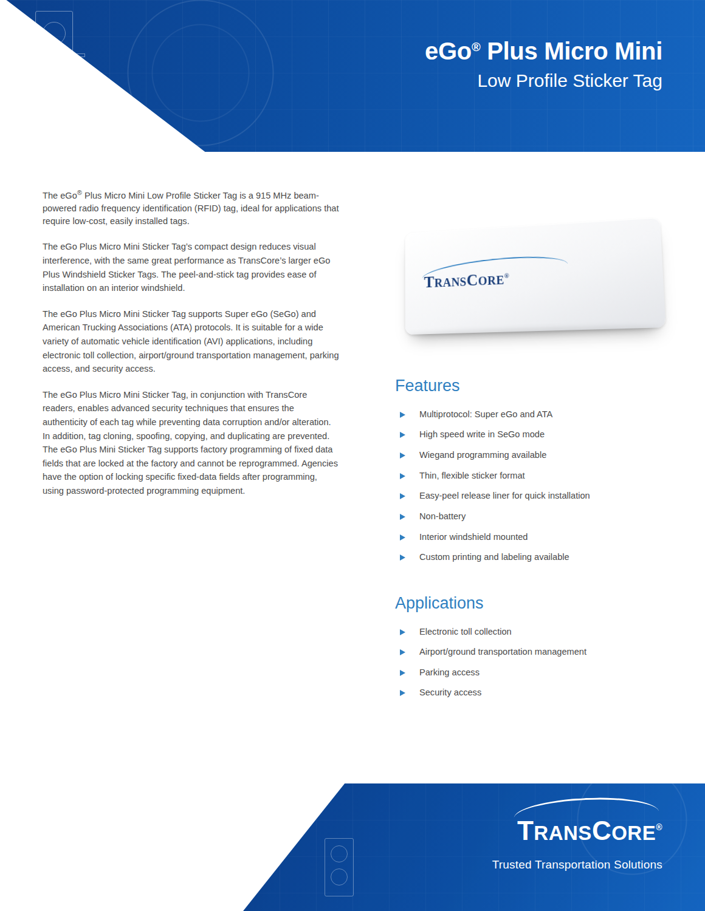eGo® Plus Micro Mini
Low Profile Sticker Tag
The eGo® Plus Micro Mini Low Profile Sticker Tag is a 915 MHz beam-powered radio frequency identification (RFID) tag, ideal for applications that require low-cost, easily installed tags.
The eGo Plus Micro Mini Sticker Tag’s compact design reduces visual interference, with the same great performance as TransCore’s larger eGo Plus Windshield Sticker Tags. The peel-and-stick tag provides ease of installation on an interior windshield.
The eGo Plus Micro Mini Sticker Tag supports Super eGo (SeGo) and American Trucking Associations (ATA) protocols. It is suitable for a wide variety of automatic vehicle identification (AVI) applications, including electronic toll collection, airport/ground transportation management, parking access, and security access.
The eGo Plus Micro Mini Sticker Tag, in conjunction with TransCore readers, enables advanced security techniques that ensures the authenticity of each tag while preventing data corruption and/or alteration. In addition, tag cloning, spoofing, copying, and duplicating are prevented. The eGo Plus Mini Sticker Tag supports factory programming of fixed data fields that are locked at the factory and cannot be reprogrammed. Agencies have the option of locking specific fixed-data fields after programming, using password-protected programming equipment.
TRANSCORE®
Features
Multiprotocol: Super eGo and ATA
High speed write in SeGo mode
Wiegand programming available
Thin, flexible sticker format
Easy-peel release liner for quick installation
Non-battery
Interior windshield mounted
Custom printing and labeling available
Applications
Electronic toll collection
Airport/ground transportation management
Parking access
Security access
TRANSCORE®
Trusted Transportation Solutions